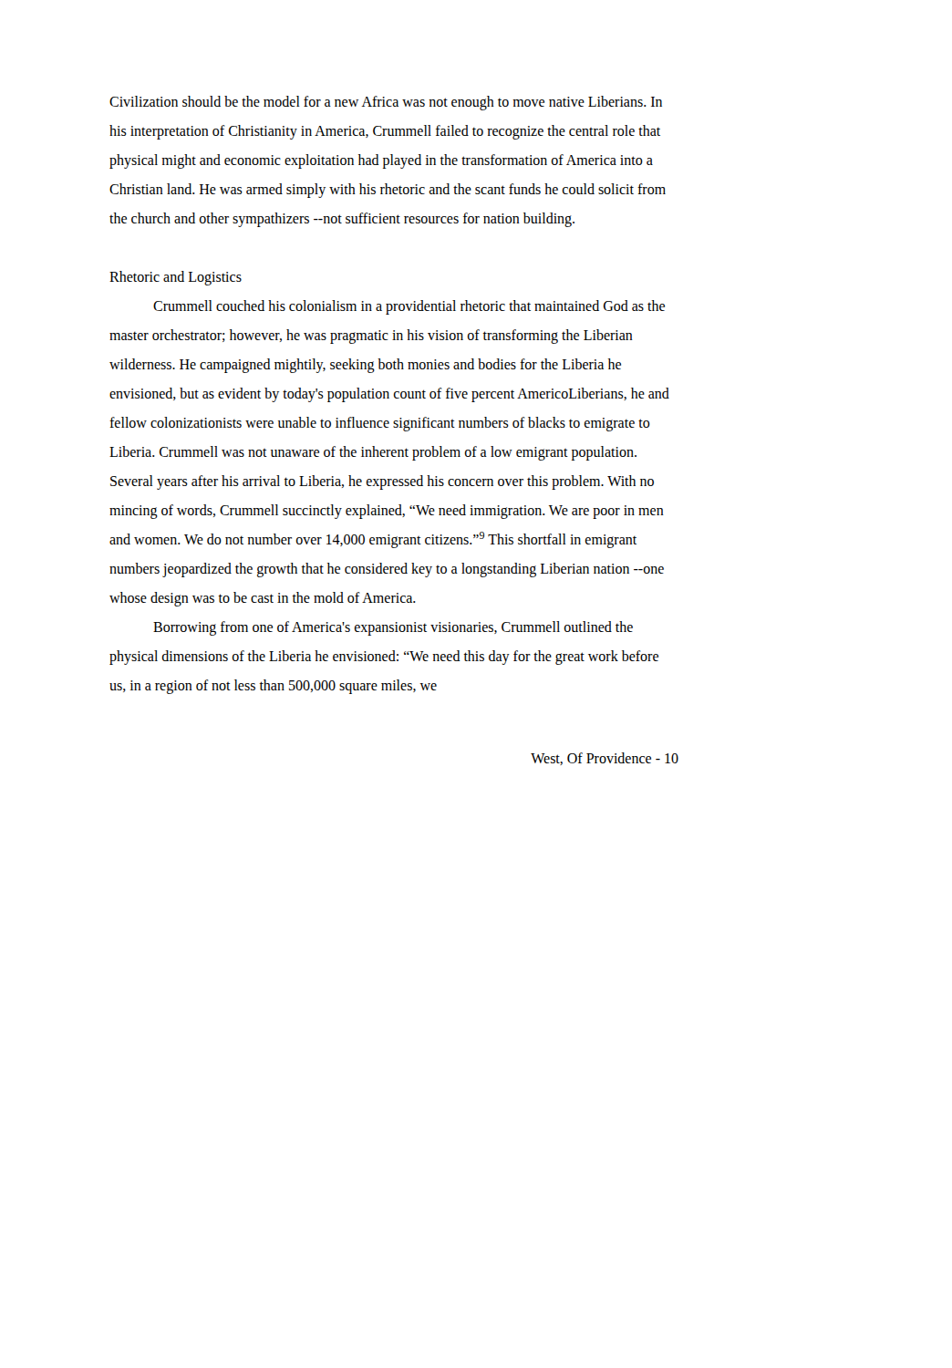Civilization should be the model for a new Africa was not enough to move native Liberians. In his interpretation of Christianity in America, Crummell failed to recognize the central role that physical might and economic exploitation had played in the transformation of America into a Christian land. He was armed simply with his rhetoric and the scant funds he could solicit from the church and other sympathizers --not sufficient resources for nation building.
Rhetoric and Logistics
Crummell couched his colonialism in a providential rhetoric that maintained God as the master orchestrator; however, he was pragmatic in his vision of transforming the Liberian wilderness. He campaigned mightily, seeking both monies and bodies for the Liberia he envisioned, but as evident by today's population count of five percent AmericoLiberians, he and fellow colonizationists were unable to influence significant numbers of blacks to emigrate to Liberia. Crummell was not unaware of the inherent problem of a low emigrant population. Several years after his arrival to Liberia, he expressed his concern over this problem. With no mincing of words, Crummell succinctly explained, “We need immigration. We are poor in men and women. We do not number over 14,000 emigrant citizens.”9 This shortfall in emigrant numbers jeopardized the growth that he considered key to a longstanding Liberian nation --one whose design was to be cast in the mold of America.
Borrowing from one of America's expansionist visionaries, Crummell outlined the physical dimensions of the Liberia he envisioned: “We need this day for the great work before us, in a region of not less than 500,000 square miles, we
West, Of Providence - 10